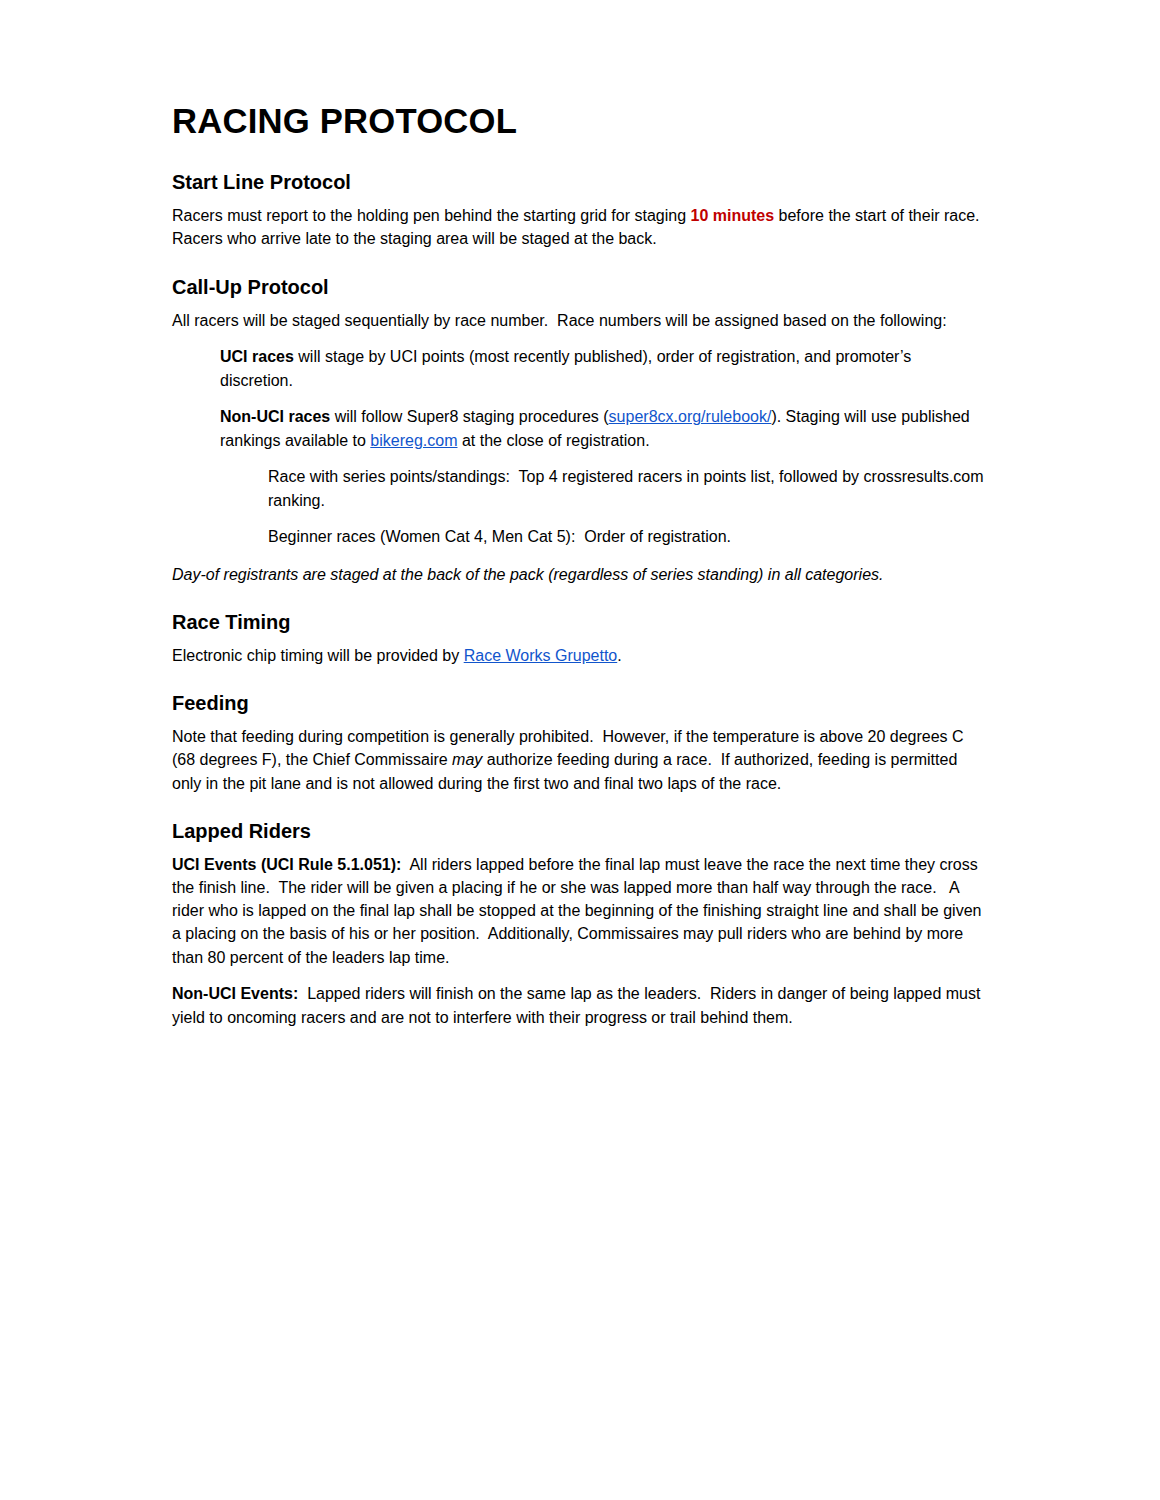RACING PROTOCOL
Start Line Protocol
Racers must report to the holding pen behind the starting grid for staging 10 minutes before the start of their race. Racers who arrive late to the staging area will be staged at the back.
Call-Up Protocol
All racers will be staged sequentially by race number. Race numbers will be assigned based on the following:
UCI races will stage by UCI points (most recently published), order of registration, and promoter’s discretion.
Non-UCI races will follow Super8 staging procedures (super8cx.org/rulebook/). Staging will use published rankings available to bikereg.com at the close of registration.
Race with series points/standings: Top 4 registered racers in points list, followed by crossresults.com ranking.
Beginner races (Women Cat 4, Men Cat 5): Order of registration.
Day-of registrants are staged at the back of the pack (regardless of series standing) in all categories.
Race Timing
Electronic chip timing will be provided by Race Works Grupetto.
Feeding
Note that feeding during competition is generally prohibited. However, if the temperature is above 20 degrees C (68 degrees F), the Chief Commissaire may authorize feeding during a race. If authorized, feeding is permitted only in the pit lane and is not allowed during the first two and final two laps of the race.
Lapped Riders
UCI Events (UCI Rule 5.1.051): All riders lapped before the final lap must leave the race the next time they cross the finish line. The rider will be given a placing if he or she was lapped more than half way through the race. A rider who is lapped on the final lap shall be stopped at the beginning of the finishing straight line and shall be given a placing on the basis of his or her position. Additionally, Commissaires may pull riders who are behind by more than 80 percent of the leaders lap time.
Non-UCI Events: Lapped riders will finish on the same lap as the leaders. Riders in danger of being lapped must yield to oncoming racers and are not to interfere with their progress or trail behind them.